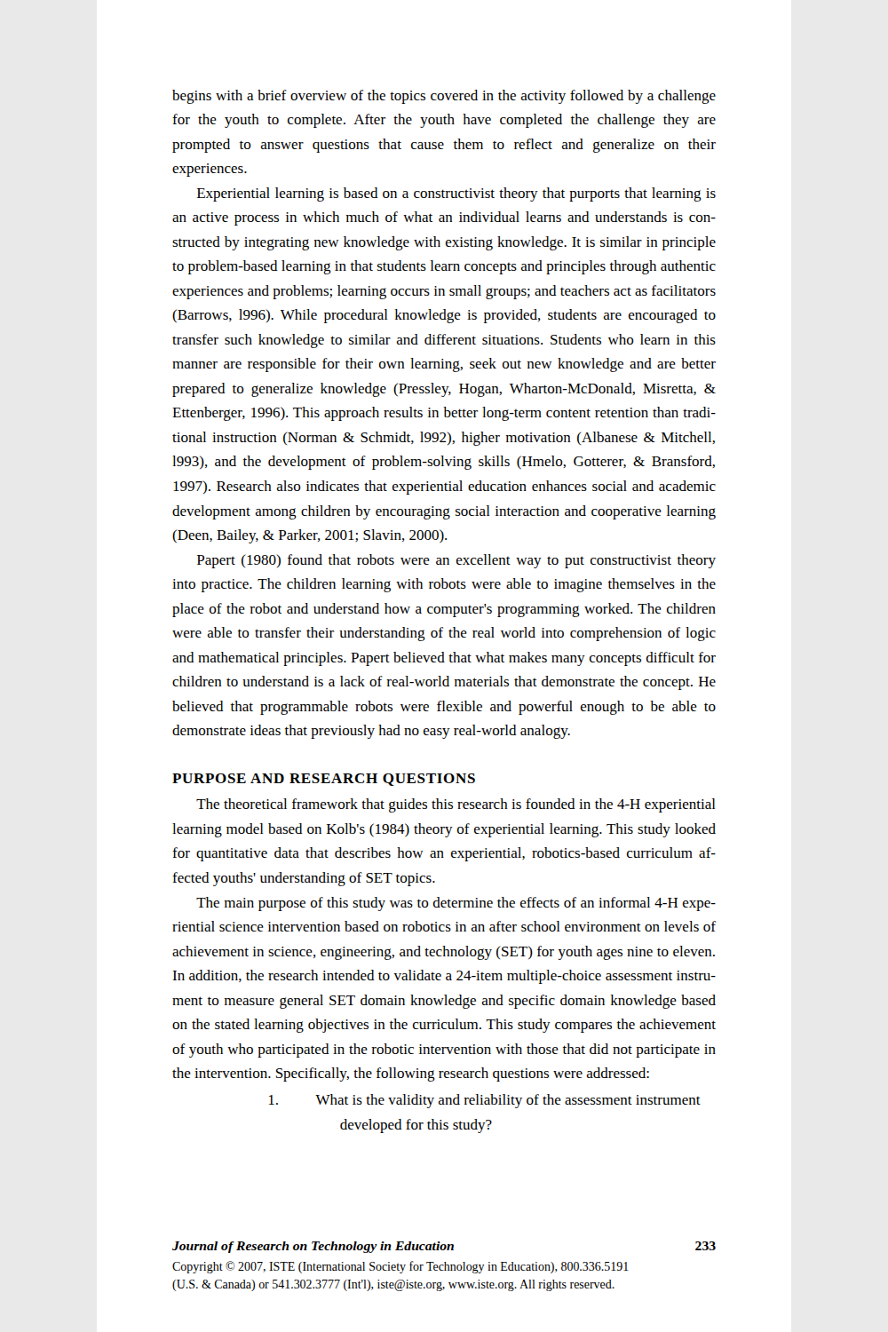begins with a brief overview of the topics covered in the activity followed by a challenge for the youth to complete. After the youth have completed the challenge they are prompted to answer questions that cause them to reflect and generalize on their experiences.
Experiential learning is based on a constructivist theory that purports that learning is an active process in which much of what an individual learns and understands is constructed by integrating new knowledge with existing knowledge. It is similar in principle to problem-based learning in that students learn concepts and principles through authentic experiences and problems; learning occurs in small groups; and teachers act as facilitators (Barrows, l996). While procedural knowledge is provided, students are encouraged to transfer such knowledge to similar and different situations. Students who learn in this manner are responsible for their own learning, seek out new knowledge and are better prepared to generalize knowledge (Pressley, Hogan, Wharton-McDonald, Misretta, & Ettenberger, 1996). This approach results in better long-term content retention than traditional instruction (Norman & Schmidt, l992), higher motivation (Albanese & Mitchell, l993), and the development of problem-solving skills (Hmelo, Gotterer, & Bransford, 1997). Research also indicates that experiential education enhances social and academic development among children by encouraging social interaction and cooperative learning (Deen, Bailey, & Parker, 2001; Slavin, 2000).
Papert (1980) found that robots were an excellent way to put constructivist theory into practice. The children learning with robots were able to imagine themselves in the place of the robot and understand how a computer's programming worked. The children were able to transfer their understanding of the real world into comprehension of logic and mathematical principles. Papert believed that what makes many concepts difficult for children to understand is a lack of real-world materials that demonstrate the concept. He believed that programmable robots were flexible and powerful enough to be able to demonstrate ideas that previously had no easy real-world analogy.
Purpose and Research Questions
The theoretical framework that guides this research is founded in the 4-H experiential learning model based on Kolb's (1984) theory of experiential learning. This study looked for quantitative data that describes how an experiential, robotics-based curriculum affected youths' understanding of SET topics.
The main purpose of this study was to determine the effects of an informal 4-H experiential science intervention based on robotics in an after school environment on levels of achievement in science, engineering, and technology (SET) for youth ages nine to eleven. In addition, the research intended to validate a 24-item multiple-choice assessment instrument to measure general SET domain knowledge and specific domain knowledge based on the stated learning objectives in the curriculum. This study compares the achievement of youth who participated in the robotic intervention with those that did not participate in the intervention. Specifically, the following research questions were addressed:
What is the validity and reliability of the assessment instrument developed for this study?
Journal of Research on Technology in Education 233
Copyright © 2007, ISTE (International Society for Technology in Education), 800.336.5191 (U.S. & Canada) or 541.302.3777 (Int'l), iste@iste.org, www.iste.org. All rights reserved.